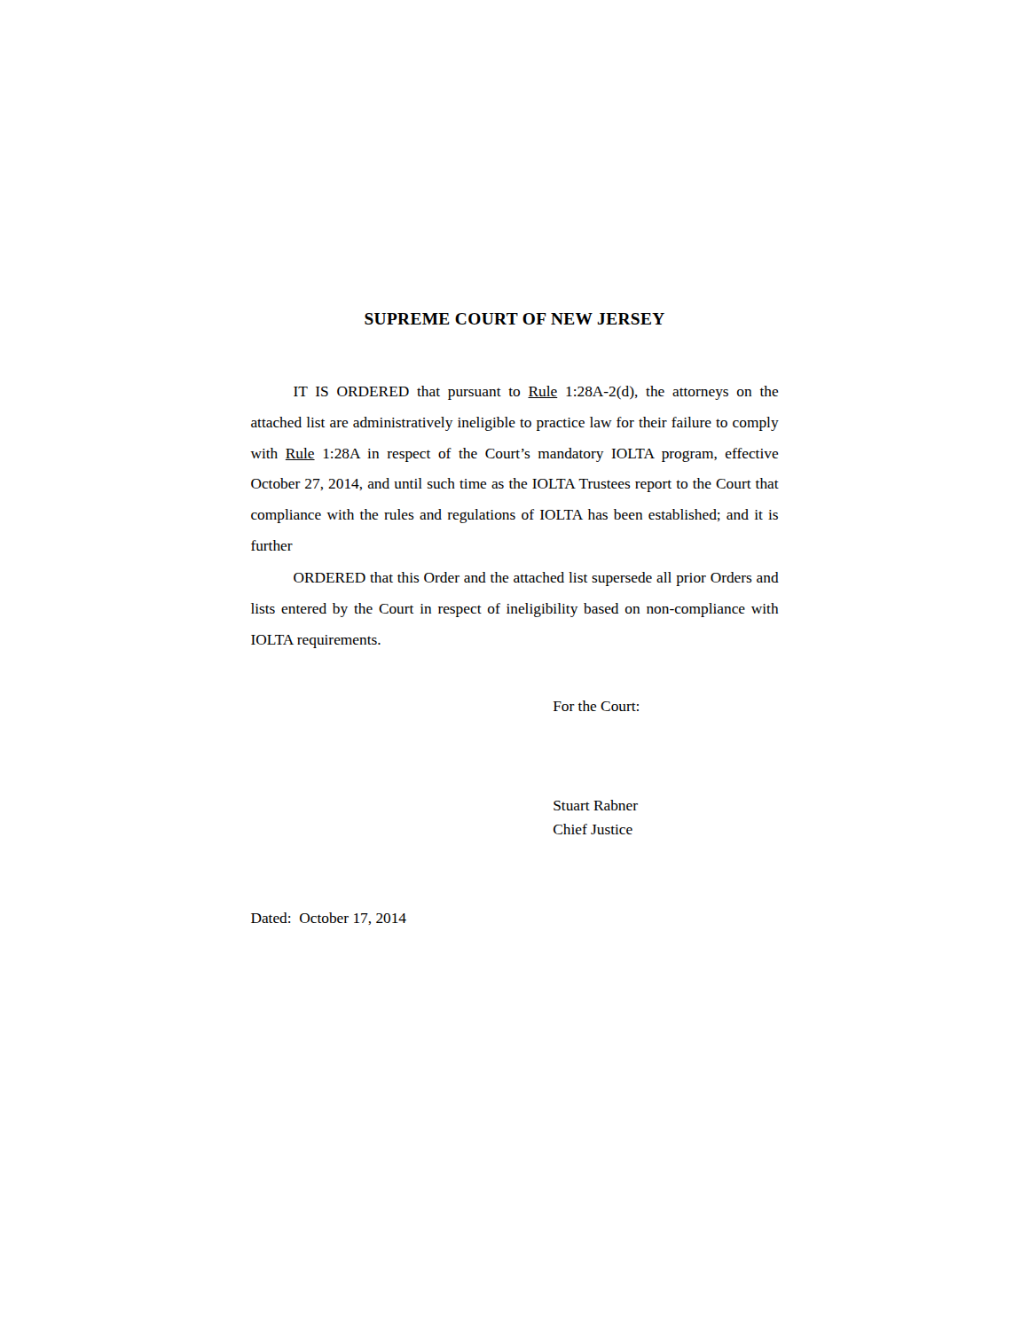SUPREME COURT OF NEW JERSEY
IT IS ORDERED that pursuant to Rule 1:28A-2(d), the attorneys on the attached list are administratively ineligible to practice law for their failure to comply with Rule 1:28A in respect of the Court’s mandatory IOLTA program, effective October 27, 2014, and until such time as the IOLTA Trustees report to the Court that compliance with the rules and regulations of IOLTA has been established; and it is further
ORDERED that this Order and the attached list supersede all prior Orders and lists entered by the Court in respect of ineligibility based on non-compliance with IOLTA requirements.
For the Court:
Stuart Rabner
Chief Justice
Dated: October 17, 2014